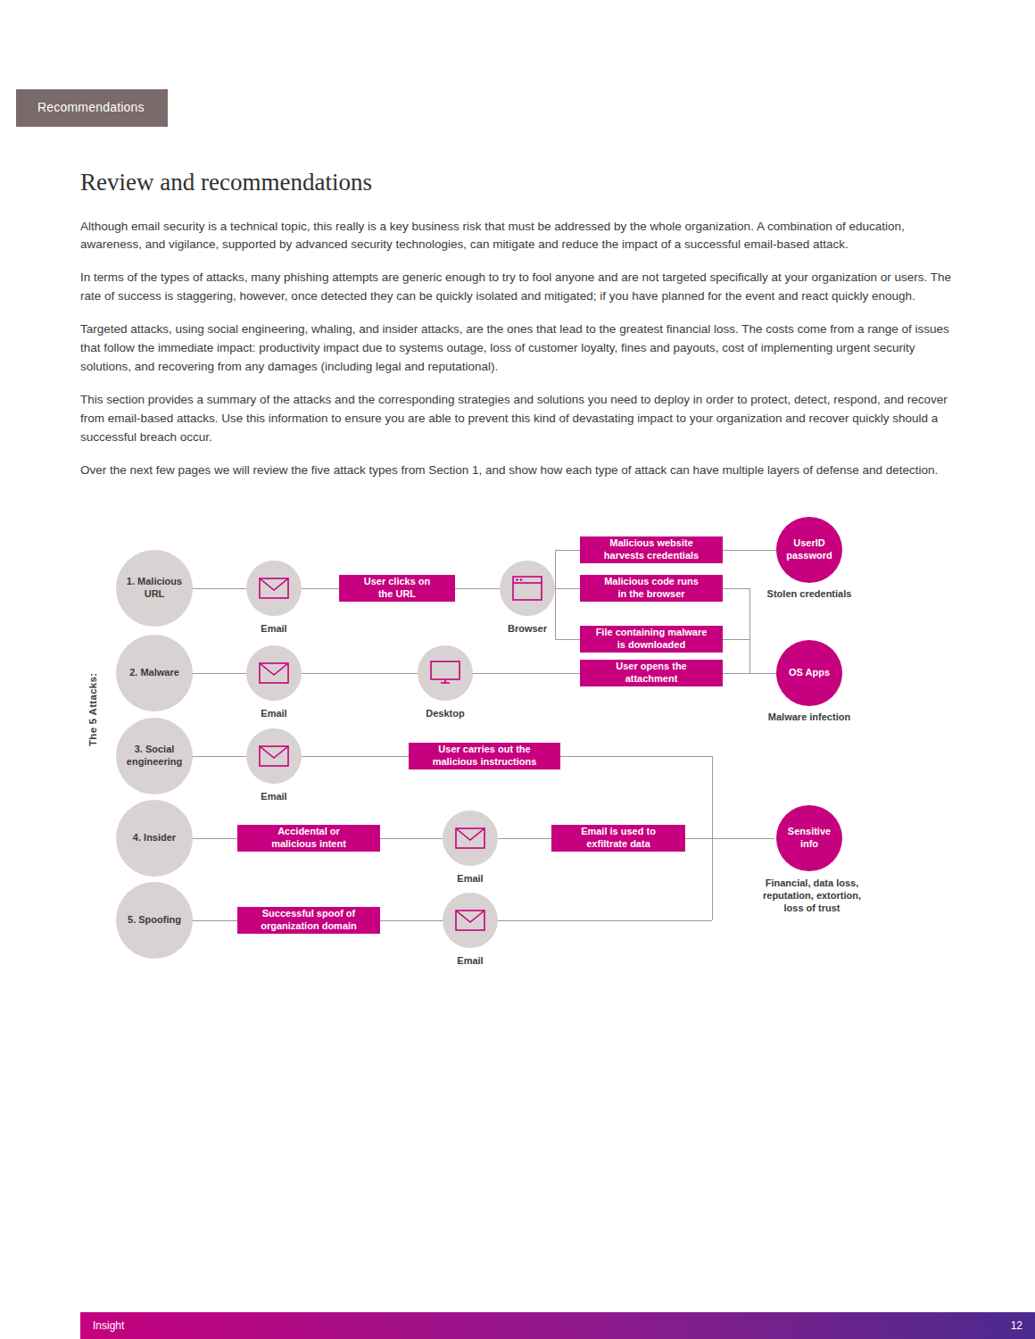Recommendations
Review and recommendations
Although email security is a technical topic, this really is a key business risk that must be addressed by the whole organization. A combination of education, awareness, and vigilance, supported by advanced security technologies, can mitigate and reduce the impact of a successful email-based attack.
In terms of the types of attacks, many phishing attempts are generic enough to try to fool anyone and are not targeted specifically at your organization or users. The rate of success is staggering, however, once detected they can be quickly isolated and mitigated; if you have planned for the event and react quickly enough.
Targeted attacks, using social engineering, whaling, and insider attacks, are the ones that lead to the greatest financial loss. The costs come from a range of issues that follow the immediate impact: productivity impact due to systems outage, loss of customer loyalty, fines and payouts, cost of implementing urgent security solutions, and recovering from any damages (including legal and reputational).
This section provides a summary of the attacks and the corresponding strategies and solutions you need to deploy in order to protect, detect, respond, and recover from email-based attacks. Use this information to ensure you are able to prevent this kind of devastating impact to your organization and recover quickly should a successful breach occur.
Over the next few pages we will review the five attack types from Section 1, and show how each type of attack can have multiple layers of defense and detection.
The 5 Attacks:
1. Malicious
URL
Email
User clicks on
the URL
Browser
Malicious website
harvests credentials
Malicious code runs
in the browser
File containing malware
is downloaded
UserID
password
Stolen credentials
OS Apps
Malware infection
2. Malware
Email
Desktop
User opens the
attachment
3. Social
engineering
Email
User carries out the
malicious instructions
4. Insider
Accidental or
malicious intent
Email
Email is used to
exfiltrate data
Sensitive
info
Financial, data loss,
reputation, extortion,
loss of trust
5. Spoofing
Successful spoof of
organization domain
Email
Insight 12